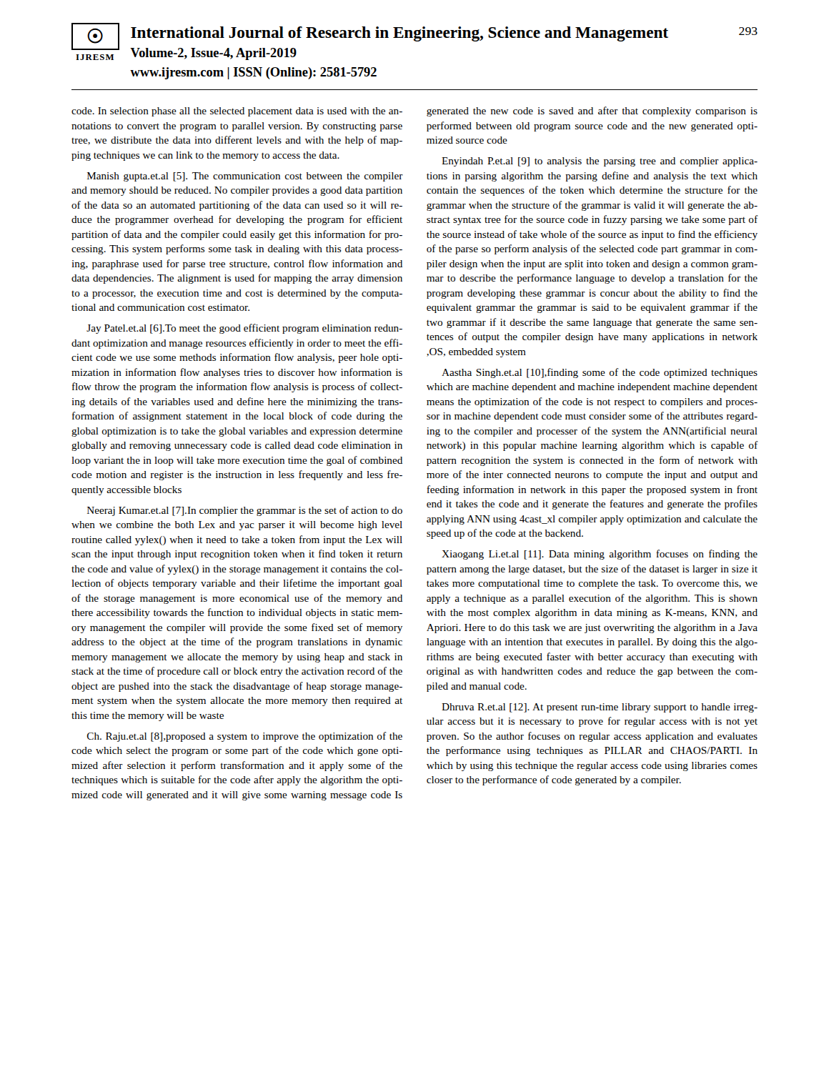293
☉ IJRESM
International Journal of Research in Engineering, Science and Management
Volume-2, Issue-4, April-2019
www.ijresm.com | ISSN (Online): 2581-5792
code. In selection phase all the selected placement data is used with the annotations to convert the program to parallel version. By constructing parse tree, we distribute the data into different levels and with the help of mapping techniques we can link to the memory to access the data.
Manish gupta.et.al [5]. The communication cost between the compiler and memory should be reduced. No compiler provides a good data partition of the data so an automated partitioning of the data can used so it will reduce the programmer overhead for developing the program for efficient partition of data and the compiler could easily get this information for processing. This system performs some task in dealing with this data processing, paraphrase used for parse tree structure, control flow information and data dependencies. The alignment is used for mapping the array dimension to a processor, the execution time and cost is determined by the computational and communication cost estimator.
Jay Patel.et.al [6].To meet the good efficient program elimination redundant optimization and manage resources efficiently in order to meet the efficient code we use some methods information flow analysis, peer hole optimization in information flow analyses tries to discover how information is flow throw the program the information flow analysis is process of collecting details of the variables used and define here the minimizing the transformation of assignment statement in the local block of code during the global optimization is to take the global variables and expression determine globally and removing unnecessary code is called dead code elimination in loop variant the in loop will take more execution time the goal of combined code motion and register is the instruction in less frequently and less frequently accessible blocks
Neeraj Kumar.et.al [7].In complier the grammar is the set of action to do when we combine the both Lex and yac parser it will become high level routine called yylex() when it need to take a token from input the Lex will scan the input through input recognition token when it find token it return the code and value of yylex() in the storage management it contains the collection of objects temporary variable and their lifetime the important goal of the storage management is more economical use of the memory and there accessibility towards the function to individual objects in static memory management the compiler will provide the some fixed set of memory address to the object at the time of the program translations in dynamic memory management we allocate the memory by using heap and stack in stack at the time of procedure call or block entry the activation record of the object are pushed into the stack the disadvantage of heap storage management system when the system allocate the more memory then required at this time the memory will be waste
Ch. Raju.et.al [8],proposed a system to improve the optimization of the code which select the program or some part of the code which gone optimized after selection it perform transformation and it apply some of the techniques which is suitable for the code after apply the algorithm the optimized code will generated and it will give some warning message code Is generated the new code is saved and after that complexity comparison is performed between old program source code and the new generated optimized source code
Enyindah P.et.al [9] to analysis the parsing tree and complier applications in parsing algorithm the parsing define and analysis the text which contain the sequences of the token which determine the structure for the grammar when the structure of the grammar is valid it will generate the abstract syntax tree for the source code in fuzzy parsing we take some part of the source instead of take whole of the source as input to find the efficiency of the parse so perform analysis of the selected code part grammar in compiler design when the input are split into token and design a common grammar to describe the performance language to develop a translation for the program developing these grammar is concur about the ability to find the equivalent grammar the grammar is said to be equivalent grammar if the two grammar if it describe the same language that generate the same sentences of output the compiler design have many applications in network ,OS, embedded system
Aastha Singh.et.al [10],finding some of the code optimized techniques which are machine dependent and machine independent machine dependent means the optimization of the code is not respect to compilers and processor in machine dependent code must consider some of the attributes regarding to the compiler and processer of the system the ANN(artificial neural network) in this popular machine learning algorithm which is capable of pattern recognition the system is connected in the form of network with more of the inter connected neurons to compute the input and output and feeding information in network in this paper the proposed system in front end it takes the code and it generate the features and generate the profiles applying ANN using 4cast_xl compiler apply optimization and calculate the speed up of the code at the backend.
Xiaogang Li.et.al [11]. Data mining algorithm focuses on finding the pattern among the large dataset, but the size of the dataset is larger in size it takes more computational time to complete the task. To overcome this, we apply a technique as a parallel execution of the algorithm. This is shown with the most complex algorithm in data mining as K-means, KNN, and Apriori. Here to do this task we are just overwriting the algorithm in a Java language with an intention that executes in parallel. By doing this the algorithms are being executed faster with better accuracy than executing with original as with handwritten codes and reduce the gap between the compiled and manual code.
Dhruva R.et.al [12]. At present run-time library support to handle irregular access but it is necessary to prove for regular access with is not yet proven. So the author focuses on regular access application and evaluates the performance using techniques as PILLAR and CHAOS/PARTI. In which by using this technique the regular access code using libraries comes closer to the performance of code generated by a compiler.